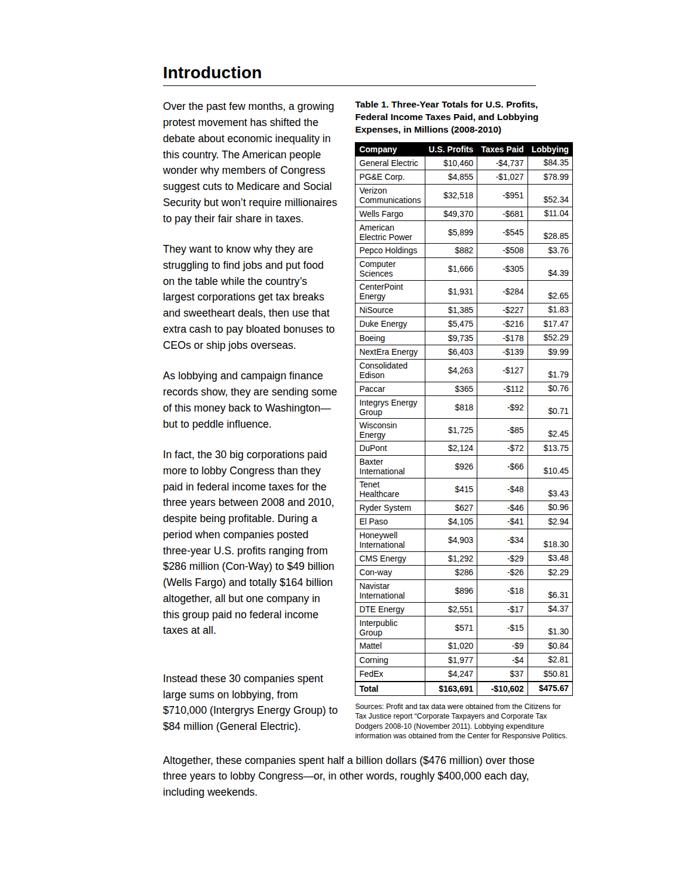Introduction
Over the past few months, a growing protest movement has shifted the debate about economic inequality in this country. The American people wonder why members of Congress suggest cuts to Medicare and Social Security but won’t require millionaires to pay their fair share in taxes.
They want to know why they are struggling to find jobs and put food on the table while the country’s largest corporations get tax breaks and sweetheart deals, then use that extra cash to pay bloated bonuses to CEOs or ship jobs overseas.
As lobbying and campaign finance records show, they are sending some of this money back to Washington—but to peddle influence.
In fact, the 30 big corporations paid more to lobby Congress than they paid in federal income taxes for the three years between 2008 and 2010, despite being profitable. During a period when companies posted three-year U.S. profits ranging from $286 million (Con-Way) to $49 billion (Wells Fargo) and totally $164 billion altogether, all but one company in this group paid no federal income taxes at all.
Instead these 30 companies spent large sums on lobbying, from $710,000 (Intergrys Energy Group) to $84 million (General Electric).
Table 1. Three-Year Totals for U.S. Profits, Federal Income Taxes Paid, and Lobbying Expenses, in Millions (2008-2010)
| Company | U.S. Profits | Taxes Paid | Lobbying |
| --- | --- | --- | --- |
| General Electric | $10,460 | -$4,737 | $84.35 |
| PG&E Corp. | $4,855 | -$1,027 | $78.99 |
| Verizon Communications | $32,518 | -$951 | $52.34 |
| Wells Fargo | $49,370 | -$681 | $11.04 |
| American Electric Power | $5,899 | -$545 | $28.85 |
| Pepco Holdings | $882 | -$508 | $3.76 |
| Computer Sciences | $1,666 | -$305 | $4.39 |
| CenterPoint Energy | $1,931 | -$284 | $2.65 |
| NiSource | $1,385 | -$227 | $1.83 |
| Duke Energy | $5,475 | -$216 | $17.47 |
| Boeing | $9,735 | -$178 | $52.29 |
| NextEra Energy | $6,403 | -$139 | $9.99 |
| Consolidated Edison | $4,263 | -$127 | $1.79 |
| Paccar | $365 | -$112 | $0.76 |
| Integrys Energy Group | $818 | -$92 | $0.71 |
| Wisconsin Energy | $1,725 | -$85 | $2.45 |
| DuPont | $2,124 | -$72 | $13.75 |
| Baxter International | $926 | -$66 | $10.45 |
| Tenet Healthcare | $415 | -$48 | $3.43 |
| Ryder System | $627 | -$46 | $0.96 |
| El Paso | $4,105 | -$41 | $2.94 |
| Honeywell International | $4,903 | -$34 | $18.30 |
| CMS Energy | $1,292 | -$29 | $3.48 |
| Con-way | $286 | -$26 | $2.29 |
| Navistar International | $896 | -$18 | $6.31 |
| DTE Energy | $2,551 | -$17 | $4.37 |
| Interpublic Group | $571 | -$15 | $1.30 |
| Mattel | $1,020 | -$9 | $0.84 |
| Corning | $1,977 | -$4 | $2.81 |
| FedEx | $4,247 | $37 | $50.81 |
| Total | $163,691 | -$10,602 | $475.67 |
Sources: Profit and tax data were obtained from the Citizens for Tax Justice report “Corporate Taxpayers and Corporate Tax Dodgers 2008-10 (November 2011). Lobbying expenditure information was obtained from the Center for Responsive Politics.
Altogether, these companies spent half a billion dollars ($476 million) over those three years to lobby Congress—or, in other words, roughly $400,000 each day, including weekends.